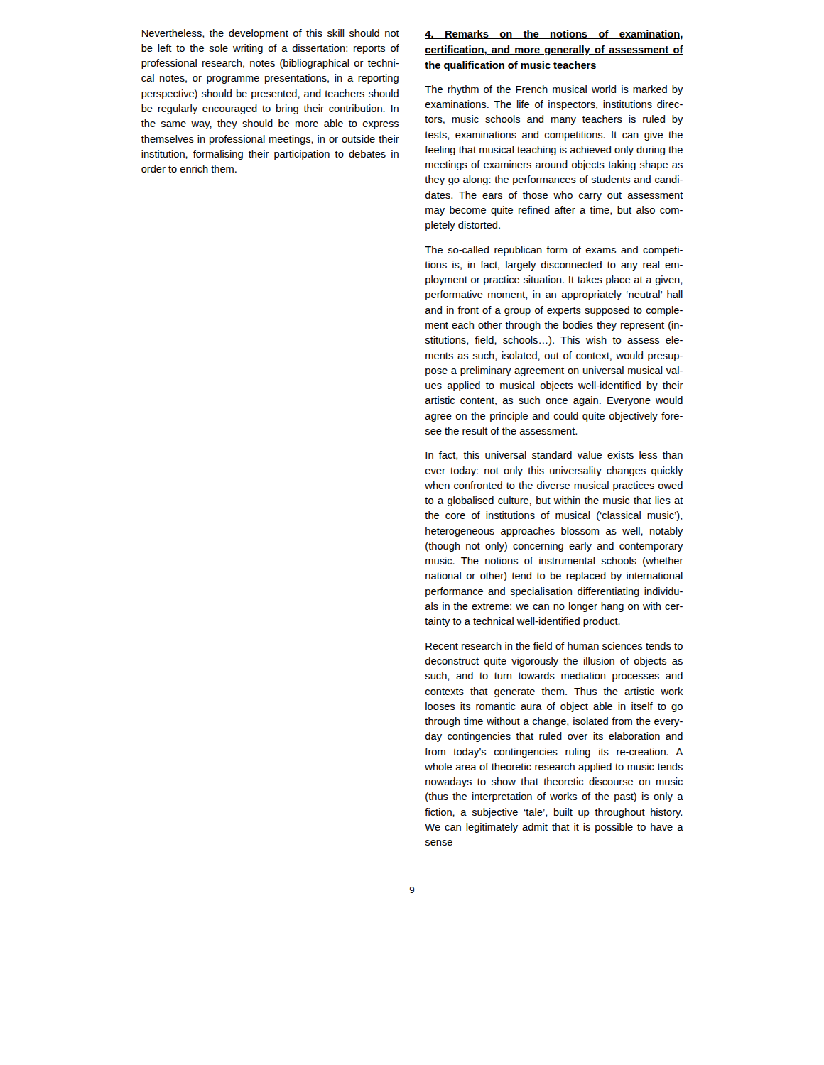Nevertheless, the development of this skill should not be left to the sole writing of a dissertation: reports of professional research, notes (bibliographical or technical notes, or programme presentations, in a reporting perspective) should be presented, and teachers should be regularly encouraged to bring their contribution. In the same way, they should be more able to express themselves in professional meetings, in or outside their institution, formalising their participation to debates in order to enrich them.
4. Remarks on the notions of examination, certification, and more generally of assessment of the qualification of music teachers
The rhythm of the French musical world is marked by examinations. The life of inspectors, institutions directors, music schools and many teachers is ruled by tests, examinations and competitions. It can give the feeling that musical teaching is achieved only during the meetings of examiners around objects taking shape as they go along: the performances of students and candidates. The ears of those who carry out assessment may become quite refined after a time, but also completely distorted.
The so-called republican form of exams and competitions is, in fact, largely disconnected to any real employment or practice situation. It takes place at a given, performative moment, in an appropriately ‘neutral’ hall and in front of a group of experts supposed to complement each other through the bodies they represent (institutions, field, schools…). This wish to assess elements as such, isolated, out of context, would presuppose a preliminary agreement on universal musical values applied to musical objects well-identified by their artistic content, as such once again. Everyone would agree on the principle and could quite objectively foresee the result of the assessment.
In fact, this universal standard value exists less than ever today: not only this universality changes quickly when confronted to the diverse musical practices owed to a globalised culture, but within the music that lies at the core of institutions of musical (‘classical music’), heterogeneous approaches blossom as well, notably (though not only) concerning early and contemporary music. The notions of instrumental schools (whether national or other) tend to be replaced by international performance and specialisation differentiating individuals in the extreme: we can no longer hang on with certainty to a technical well-identified product.
Recent research in the field of human sciences tends to deconstruct quite vigorously the illusion of objects as such, and to turn towards mediation processes and contexts that generate them. Thus the artistic work looses its romantic aura of object able in itself to go through time without a change, isolated from the everyday contingencies that ruled over its elaboration and from today’s contingencies ruling its re-creation. A whole area of theoretic research applied to music tends nowadays to show that theoretic discourse on music (thus the interpretation of works of the past) is only a fiction, a subjective ‘tale’, built up throughout history. We can legitimately admit that it is possible to have a sense
9